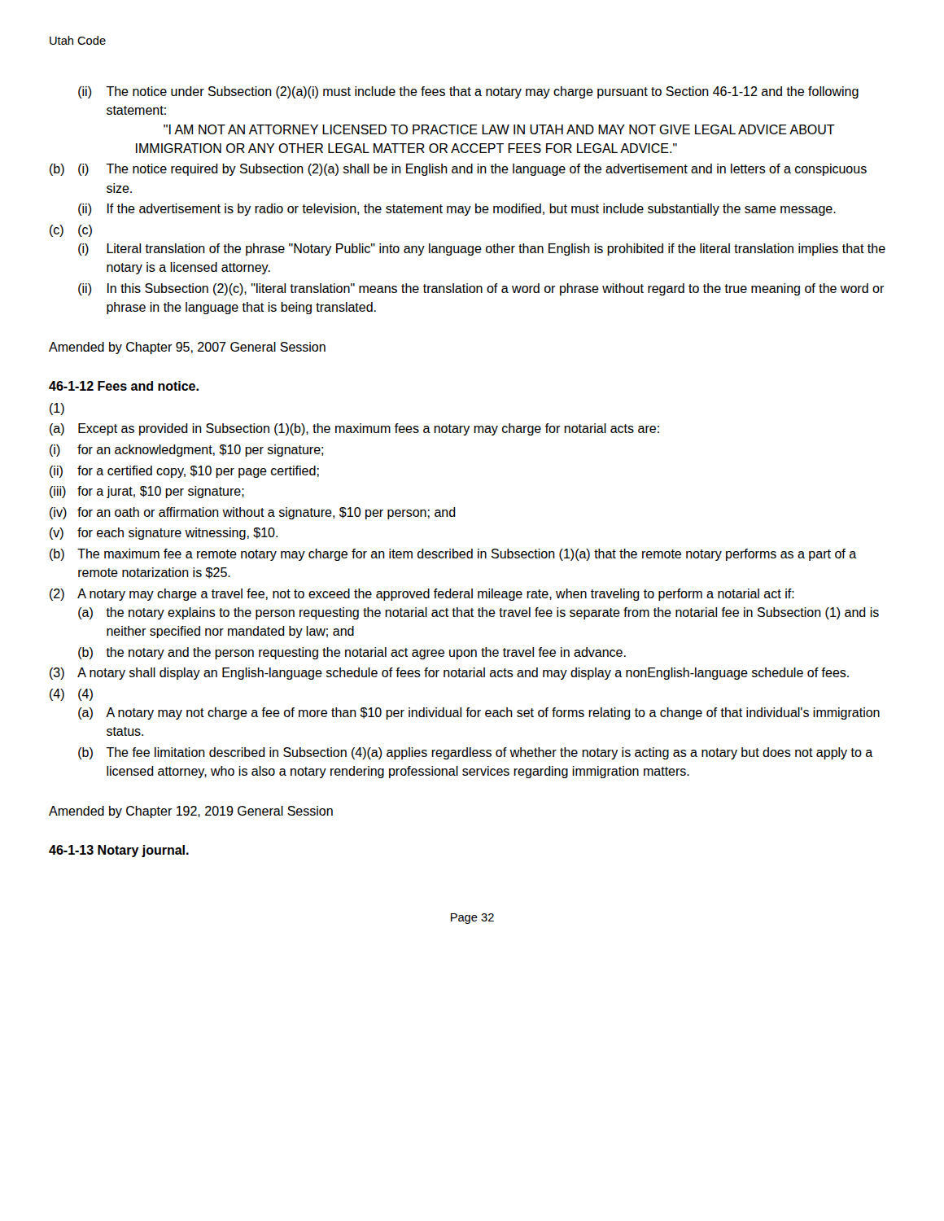Utah Code
(ii) The notice under Subsection (2)(a)(i) must include the fees that a notary may charge pursuant to Section 46-1-12 and the following statement:
"I AM NOT AN ATTORNEY LICENSED TO PRACTICE LAW IN UTAH AND MAY NOT GIVE LEGAL ADVICE ABOUT IMMIGRATION OR ANY OTHER LEGAL MATTER OR ACCEPT FEES FOR LEGAL ADVICE."
(b)
(i) The notice required by Subsection (2)(a) shall be in English and in the language of the advertisement and in letters of a conspicuous size.
(ii) If the advertisement is by radio or television, the statement may be modified, but must include substantially the same message.
(c)(c)
(i) Literal translation of the phrase "Notary Public" into any language other than English is prohibited if the literal translation implies that the notary is a licensed attorney.
(ii) In this Subsection (2)(c), "literal translation" means the translation of a word or phrase without regard to the true meaning of the word or phrase in the language that is being translated.
Amended by Chapter 95, 2007 General Session
46-1-12 Fees and notice.
(1)
(a) Except as provided in Subsection (1)(b), the maximum fees a notary may charge for notarial acts are:
(i) for an acknowledgment, $10 per signature;
(ii) for a certified copy, $10 per page certified;
(iii) for a jurat, $10 per signature;
(iv) for an oath or affirmation without a signature, $10 per person; and
(v) for each signature witnessing, $10.
(b) The maximum fee a remote notary may charge for an item described in Subsection (1)(a) that the remote notary performs as a part of a remote notarization is $25.
(2) A notary may charge a travel fee, not to exceed the approved federal mileage rate, when traveling to perform a notarial act if:
(a) the notary explains to the person requesting the notarial act that the travel fee is separate from the notarial fee in Subsection (1) and is neither specified nor mandated by law; and
(b) the notary and the person requesting the notarial act agree upon the travel fee in advance.
(3) A notary shall display an English-language schedule of fees for notarial acts and may display a nonEnglish-language schedule of fees.
(4)(4)
(a) A notary may not charge a fee of more than $10 per individual for each set of forms relating to a change of that individual's immigration status.
(b) The fee limitation described in Subsection (4)(a) applies regardless of whether the notary is acting as a notary but does not apply to a licensed attorney, who is also a notary rendering professional services regarding immigration matters.
Amended by Chapter 192, 2019 General Session
46-1-13 Notary journal.
Page 32